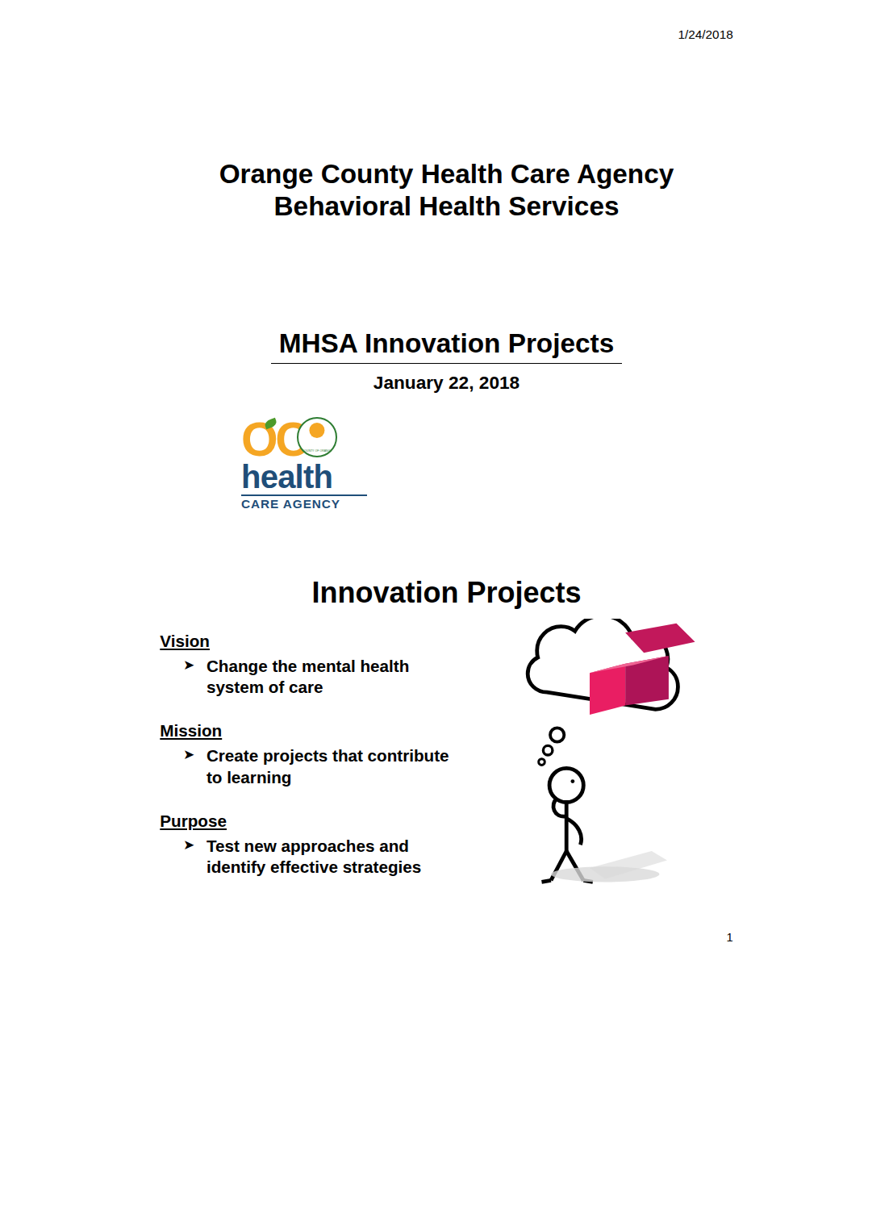1/24/2018
Orange County Health Care Agency
Behavioral Health Services
MHSA Innovation Projects
January 22, 2018
OC
health
CARE AGENCY
Innovation Projects
Vision
Change the mental health system of care
Mission
Create projects that contribute to learning
Purpose
Test new approaches and identify effective strategies
1